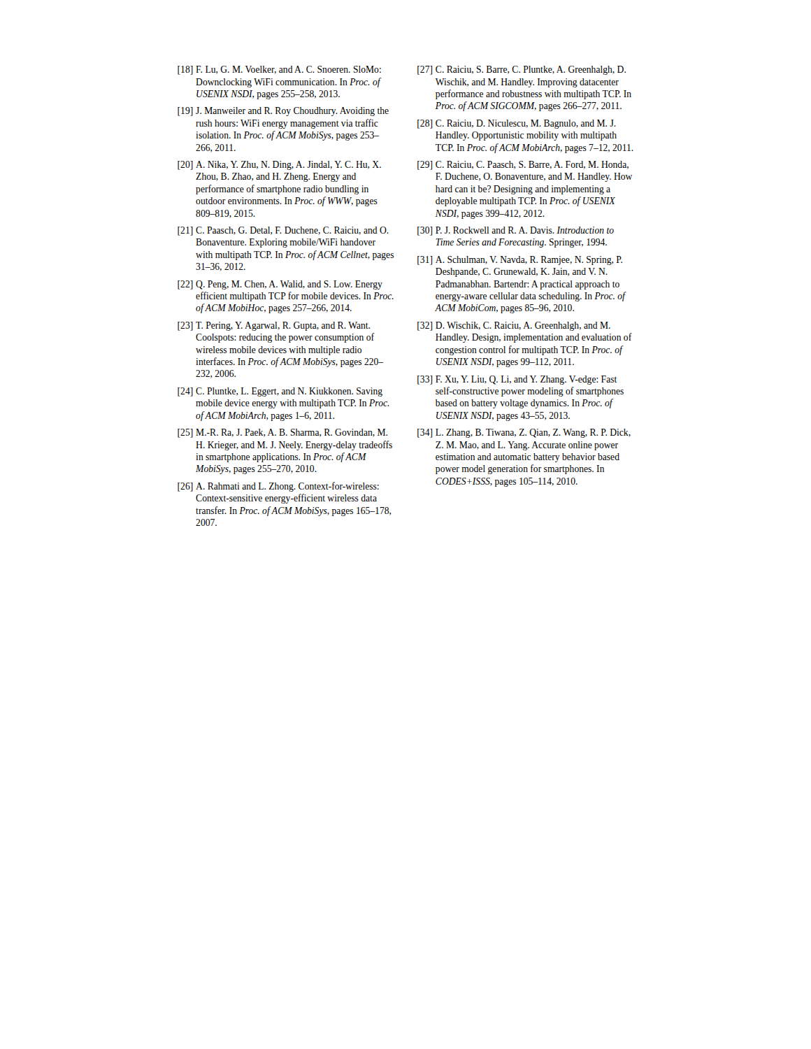[18] F. Lu, G. M. Voelker, and A. C. Snoeren. SloMo: Downclocking WiFi communication. In Proc. of USENIX NSDI, pages 255–258, 2013.
[19] J. Manweiler and R. Roy Choudhury. Avoiding the rush hours: WiFi energy management via traffic isolation. In Proc. of ACM MobiSys, pages 253–266, 2011.
[20] A. Nika, Y. Zhu, N. Ding, A. Jindal, Y. C. Hu, X. Zhou, B. Zhao, and H. Zheng. Energy and performance of smartphone radio bundling in outdoor environments. In Proc. of WWW, pages 809–819, 2015.
[21] C. Paasch, G. Detal, F. Duchene, C. Raiciu, and O. Bonaventure. Exploring mobile/WiFi handover with multipath TCP. In Proc. of ACM Cellnet, pages 31–36, 2012.
[22] Q. Peng, M. Chen, A. Walid, and S. Low. Energy efficient multipath TCP for mobile devices. In Proc. of ACM MobiHoc, pages 257–266, 2014.
[23] T. Pering, Y. Agarwal, R. Gupta, and R. Want. Coolspots: reducing the power consumption of wireless mobile devices with multiple radio interfaces. In Proc. of ACM MobiSys, pages 220–232, 2006.
[24] C. Pluntke, L. Eggert, and N. Kiukkonen. Saving mobile device energy with multipath TCP. In Proc. of ACM MobiArch, pages 1–6, 2011.
[25] M.-R. Ra, J. Paek, A. B. Sharma, R. Govindan, M. H. Krieger, and M. J. Neely. Energy-delay tradeoffs in smartphone applications. In Proc. of ACM MobiSys, pages 255–270, 2010.
[26] A. Rahmati and L. Zhong. Context-for-wireless: Context-sensitive energy-efficient wireless data transfer. In Proc. of ACM MobiSys, pages 165–178, 2007.
[27] C. Raiciu, S. Barre, C. Pluntke, A. Greenhalgh, D. Wischik, and M. Handley. Improving datacenter performance and robustness with multipath TCP. In Proc. of ACM SIGCOMM, pages 266–277, 2011.
[28] C. Raiciu, D. Niculescu, M. Bagnulo, and M. J. Handley. Opportunistic mobility with multipath TCP. In Proc. of ACM MobiArch, pages 7–12, 2011.
[29] C. Raiciu, C. Paasch, S. Barre, A. Ford, M. Honda, F. Duchene, O. Bonaventure, and M. Handley. How hard can it be? Designing and implementing a deployable multipath TCP. In Proc. of USENIX NSDI, pages 399–412, 2012.
[30] P. J. Rockwell and R. A. Davis. Introduction to Time Series and Forecasting. Springer, 1994.
[31] A. Schulman, V. Navda, R. Ramjee, N. Spring, P. Deshpande, C. Grunewald, K. Jain, and V. N. Padmanabhan. Bartendr: A practical approach to energy-aware cellular data scheduling. In Proc. of ACM MobiCom, pages 85–96, 2010.
[32] D. Wischik, C. Raiciu, A. Greenhalgh, and M. Handley. Design, implementation and evaluation of congestion control for multipath TCP. In Proc. of USENIX NSDI, pages 99–112, 2011.
[33] F. Xu, Y. Liu, Q. Li, and Y. Zhang. V-edge: Fast self-constructive power modeling of smartphones based on battery voltage dynamics. In Proc. of USENIX NSDI, pages 43–55, 2013.
[34] L. Zhang, B. Tiwana, Z. Qian, Z. Wang, R. P. Dick, Z. M. Mao, and L. Yang. Accurate online power estimation and automatic battery behavior based power model generation for smartphones. In CODES+ISSS, pages 105–114, 2010.